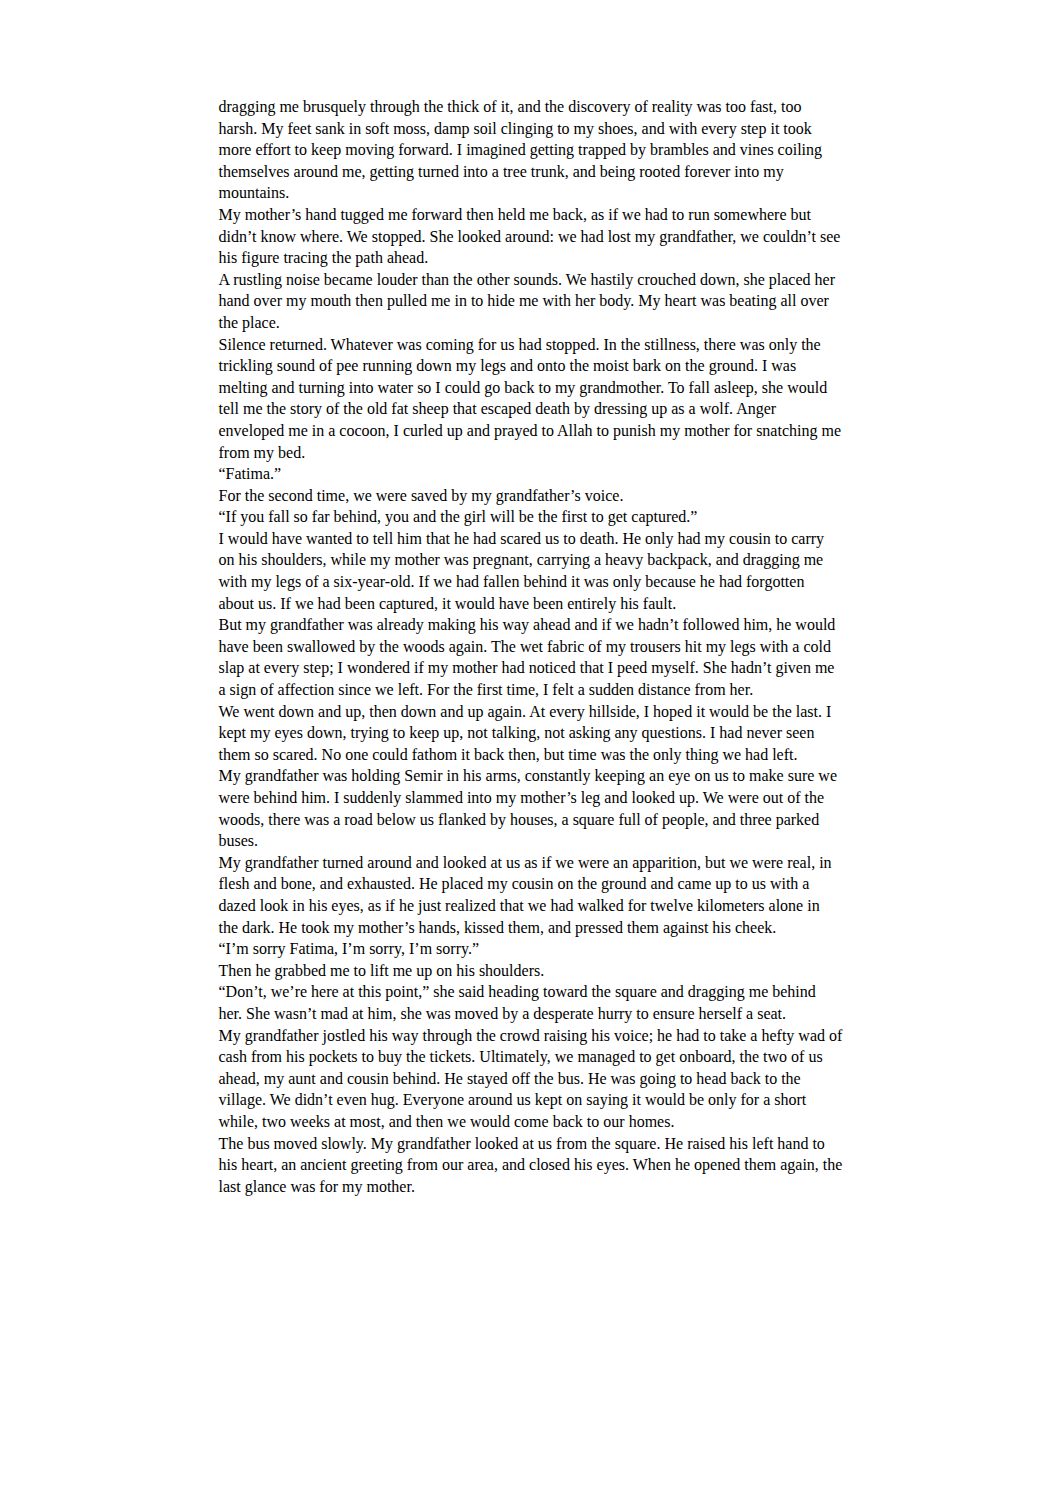dragging me brusquely through the thick of it, and the discovery of reality was too fast, too harsh. My feet sank in soft moss, damp soil clinging to my shoes, and with every step it took more effort to keep moving forward. I imagined getting trapped by brambles and vines coiling themselves around me, getting turned into a tree trunk, and being rooted forever into my mountains.
My mother’s hand tugged me forward then held me back, as if we had to run somewhere but didn’t know where. We stopped. She looked around: we had lost my grandfather, we couldn’t see his figure tracing the path ahead.
A rustling noise became louder than the other sounds. We hastily crouched down, she placed her hand over my mouth then pulled me in to hide me with her body. My heart was beating all over the place.
Silence returned. Whatever was coming for us had stopped. In the stillness, there was only the trickling sound of pee running down my legs and onto the moist bark on the ground. I was melting and turning into water so I could go back to my grandmother. To fall asleep, she would tell me the story of the old fat sheep that escaped death by dressing up as a wolf. Anger enveloped me in a cocoon, I curled up and prayed to Allah to punish my mother for snatching me from my bed.
“Fatima.”
For the second time, we were saved by my grandfather’s voice.
“If you fall so far behind, you and the girl will be the first to get captured.”
I would have wanted to tell him that he had scared us to death. He only had my cousin to carry on his shoulders, while my mother was pregnant, carrying a heavy backpack, and dragging me with my legs of a six-year-old. If we had fallen behind it was only because he had forgotten about us. If we had been captured, it would have been entirely his fault.
But my grandfather was already making his way ahead and if we hadn’t followed him, he would have been swallowed by the woods again. The wet fabric of my trousers hit my legs with a cold slap at every step; I wondered if my mother had noticed that I peed myself. She hadn’t given me a sign of affection since we left. For the first time, I felt a sudden distance from her.
We went down and up, then down and up again. At every hillside, I hoped it would be the last. I kept my eyes down, trying to keep up, not talking, not asking any questions. I had never seen them so scared. No one could fathom it back then, but time was the only thing we had left.
My grandfather was holding Semir in his arms, constantly keeping an eye on us to make sure we were behind him. I suddenly slammed into my mother’s leg and looked up. We were out of the woods, there was a road below us flanked by houses, a square full of people, and three parked buses.
My grandfather turned around and looked at us as if we were an apparition, but we were real, in flesh and bone, and exhausted. He placed my cousin on the ground and came up to us with a dazed look in his eyes, as if he just realized that we had walked for twelve kilometers alone in the dark. He took my mother’s hands, kissed them, and pressed them against his cheek.
“I’m sorry Fatima, I’m sorry, I’m sorry.”
Then he grabbed me to lift me up on his shoulders.
“Don’t, we’re here at this point,” she said heading toward the square and dragging me behind her. She wasn’t mad at him, she was moved by a desperate hurry to ensure herself a seat.
My grandfather jostled his way through the crowd raising his voice; he had to take a hefty wad of cash from his pockets to buy the tickets. Ultimately, we managed to get onboard, the two of us ahead, my aunt and cousin behind. He stayed off the bus. He was going to head back to the village. We didn’t even hug. Everyone around us kept on saying it would be only for a short while, two weeks at most, and then we would come back to our homes.
The bus moved slowly. My grandfather looked at us from the square. He raised his left hand to his heart, an ancient greeting from our area, and closed his eyes. When he opened them again, the last glance was for my mother.